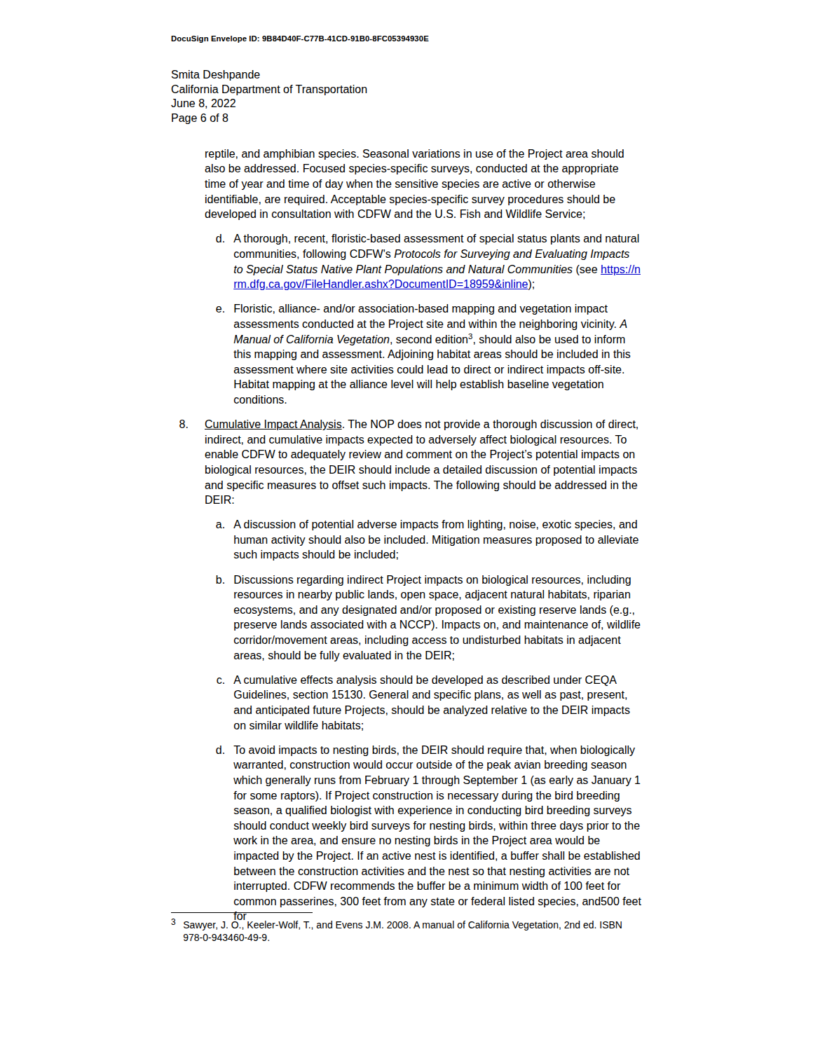DocuSign Envelope ID: 9B84D40F-C77B-41CD-91B0-8FC05394930E
Smita Deshpande
California Department of Transportation
June 8, 2022
Page 6 of 8
reptile, and amphibian species. Seasonal variations in use of the Project area should also be addressed. Focused species-specific surveys, conducted at the appropriate time of year and time of day when the sensitive species are active or otherwise identifiable, are required. Acceptable species-specific survey procedures should be developed in consultation with CDFW and the U.S. Fish and Wildlife Service;
A thorough, recent, floristic-based assessment of special status plants and natural communities, following CDFW's Protocols for Surveying and Evaluating Impacts to Special Status Native Plant Populations and Natural Communities (see https://nrm.dfg.ca.gov/FileHandler.ashx?DocumentID=18959&inline);
Floristic, alliance- and/or association-based mapping and vegetation impact assessments conducted at the Project site and within the neighboring vicinity. A Manual of California Vegetation, second edition3, should also be used to inform this mapping and assessment. Adjoining habitat areas should be included in this assessment where site activities could lead to direct or indirect impacts off-site. Habitat mapping at the alliance level will help establish baseline vegetation conditions.
8. Cumulative Impact Analysis. The NOP does not provide a thorough discussion of direct, indirect, and cumulative impacts expected to adversely affect biological resources. To enable CDFW to adequately review and comment on the Project’s potential impacts on biological resources, the DEIR should include a detailed discussion of potential impacts and specific measures to offset such impacts. The following should be addressed in the DEIR:
A discussion of potential adverse impacts from lighting, noise, exotic species, and human activity should also be included. Mitigation measures proposed to alleviate such impacts should be included;
Discussions regarding indirect Project impacts on biological resources, including resources in nearby public lands, open space, adjacent natural habitats, riparian ecosystems, and any designated and/or proposed or existing reserve lands (e.g., preserve lands associated with a NCCP). Impacts on, and maintenance of, wildlife corridor/movement areas, including access to undisturbed habitats in adjacent areas, should be fully evaluated in the DEIR;
A cumulative effects analysis should be developed as described under CEQA Guidelines, section 15130. General and specific plans, as well as past, present, and anticipated future Projects, should be analyzed relative to the DEIR impacts on similar wildlife habitats;
To avoid impacts to nesting birds, the DEIR should require that, when biologically warranted, construction would occur outside of the peak avian breeding season which generally runs from February 1 through September 1 (as early as January 1 for some raptors). If Project construction is necessary during the bird breeding season, a qualified biologist with experience in conducting bird breeding surveys should conduct weekly bird surveys for nesting birds, within three days prior to the work in the area, and ensure no nesting birds in the Project area would be impacted by the Project. If an active nest is identified, a buffer shall be established between the construction activities and the nest so that nesting activities are not interrupted. CDFW recommends the buffer be a minimum width of 100 feet for common passerines, 300 feet from any state or federal listed species, and500 feet for
3 Sawyer, J. O., Keeler-Wolf, T., and Evens J.M. 2008. A manual of California Vegetation, 2nd ed. ISBN 978-0-943460-49-9.